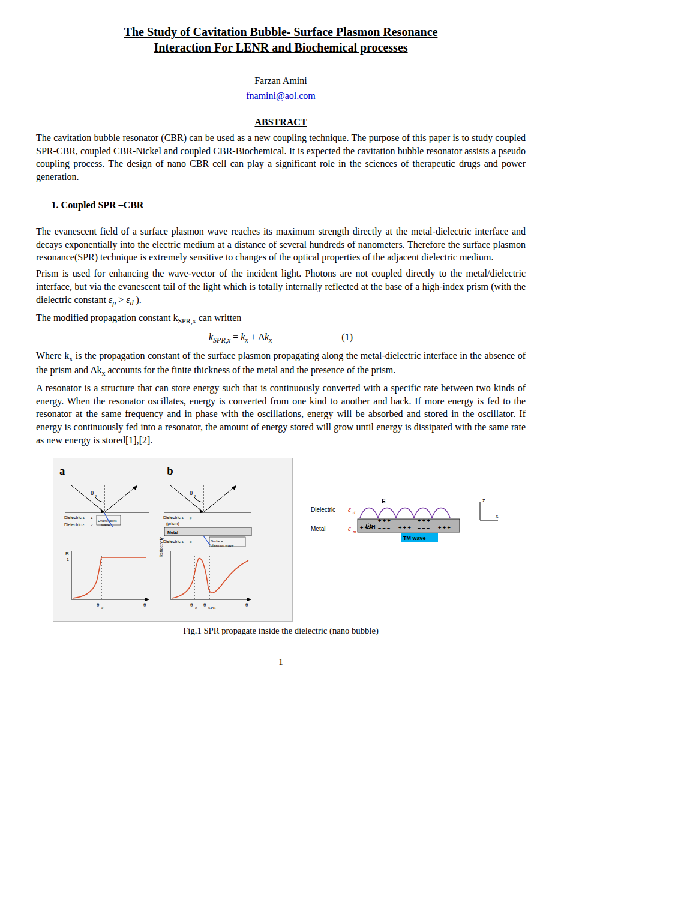The Study of Cavitation Bubble- Surface Plasmon Resonance
Interaction For LENR and Biochemical processes
Farzan Amini
fnamini@aol.com
ABSTRACT
The cavitation bubble resonator (CBR) can be used as a new coupling technique. The purpose of this paper is to study coupled SPR-CBR, coupled CBR-Nickel and coupled CBR-Biochemical. It is expected the cavitation bubble resonator assists a pseudo coupling process. The design of nano CBR cell can play a significant role in the sciences of therapeutic drugs and power generation.
Coupled SPR –CBR
The evanescent field of a surface plasmon wave reaches its maximum strength directly at the metal-dielectric interface and decays exponentially into the electric medium at a distance of several hundreds of nanometers. Therefore the surface plasmon resonance(SPR) technique is extremely sensitive to changes of the optical properties of the adjacent dielectric medium.
Prism is used for enhancing the wave-vector of the incident light. Photons are not coupled directly to the metal/dielectric interface, but via the evanescent tail of the light which is totally internally reflected at the base of a high-index prism (with the dielectric constant εp > εd ).
The modified propagation constant kSPR,x can written
kSPR,x = kx + Δkx (1)
Where kx is the propagation constant of the surface plasmon propagating along the metal-dielectric interface in the absence of the prism and Δkx accounts for the finite thickness of the metal and the presence of the prism.
A resonator is a structure that can store energy such that is continuously converted with a specific rate between two kinds of energy. When the resonator oscillates, energy is converted from one kind to another and back. If more energy is fed to the resonator at the same frequency and in phase with the oscillations, energy will be absorbed and stored in the oscillator. If energy is continuously fed into a resonator, the amount of energy stored will grow until energy is dissipated with the same rate as new energy is stored[1],[2].
ab
θ i Dielectric ε 1 Dielectric ε 2 Evanescent wave R 1 θ c θ θ i Dielectric ε p (prism) Metal Dielectric ε d Surface plasmon wave Reflectivity θ c θ SPR θ
Dielectric Metal ε d ε m – – – + + + – – – + + + – – – + + + – – – + + + – – – + + + H E z x TM wave
Fig.1 SPR propagate inside the dielectric (nano bubble)
1